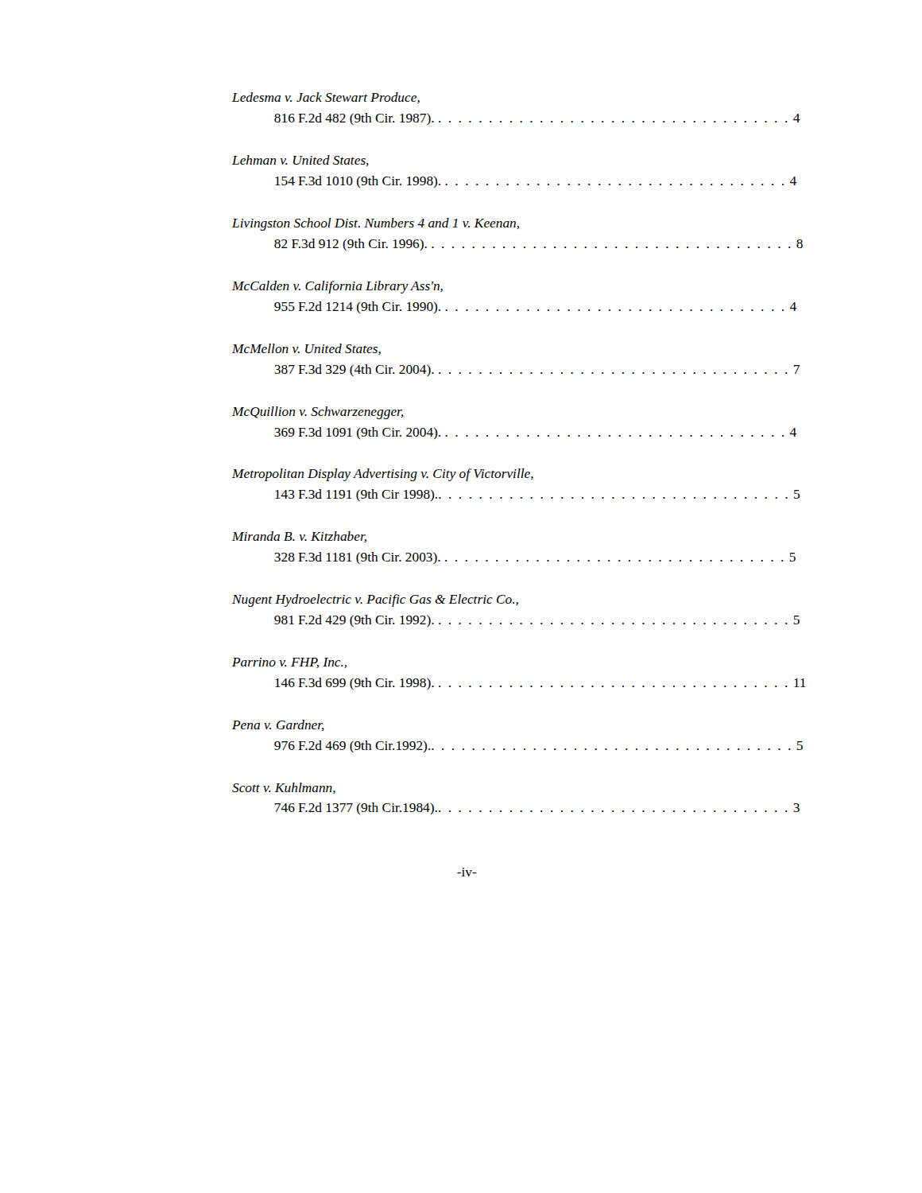Ledesma v. Jack Stewart Produce,
816 F.2d 482 (9th Cir. 1987). . . . . . . . . . . . . . . . . . . . . . . . . . . . . . . . . . . . 4
Lehman v. United States,
154 F.3d 1010 (9th Cir. 1998). . . . . . . . . . . . . . . . . . . . . . . . . . . . . . . . . . . 4
Livingston School Dist. Numbers 4 and 1 v. Keenan,
82 F.3d 912 (9th Cir. 1996). . . . . . . . . . . . . . . . . . . . . . . . . . . . . . . . . . . . . 8
McCalden v. California Library Ass'n,
955 F.2d 1214 (9th Cir. 1990). . . . . . . . . . . . . . . . . . . . . . . . . . . . . . . . . . . 4
McMellon v. United States,
387 F.3d 329 (4th Cir. 2004). . . . . . . . . . . . . . . . . . . . . . . . . . . . . . . . . . . . 7
McQuillion v. Schwarzenegger,
369 F.3d 1091 (9th Cir. 2004). . . . . . . . . . . . . . . . . . . . . . . . . . . . . . . . . . . 4
Metropolitan Display Advertising v. City of Victorville,
143 F.3d 1191 (9th Cir 1998).. . . . . . . . . . . . . . . . . . . . . . . . . . . . . . . . . . . 5
Miranda B. v. Kitzhaber,
328 F.3d 1181 (9th Cir. 2003). . . . . . . . . . . . . . . . . . . . . . . . . . . . . . . . . . . 5
Nugent Hydroelectric v. Pacific Gas & Electric Co.,
981 F.2d 429 (9th Cir. 1992). . . . . . . . . . . . . . . . . . . . . . . . . . . . . . . . . . . . 5
Parrino v. FHP, Inc.,
146 F.3d 699 (9th Cir. 1998). . . . . . . . . . . . . . . . . . . . . . . . . . . . . . . . . . . . 11
Pena v. Gardner,
976 F.2d 469 (9th Cir.1992).. . . . . . . . . . . . . . . . . . . . . . . . . . . . . . . . . . . . 5
Scott v. Kuhlmann,
746 F.2d 1377 (9th Cir.1984).. . . . . . . . . . . . . . . . . . . . . . . . . . . . . . . . . . . 3
-iv-